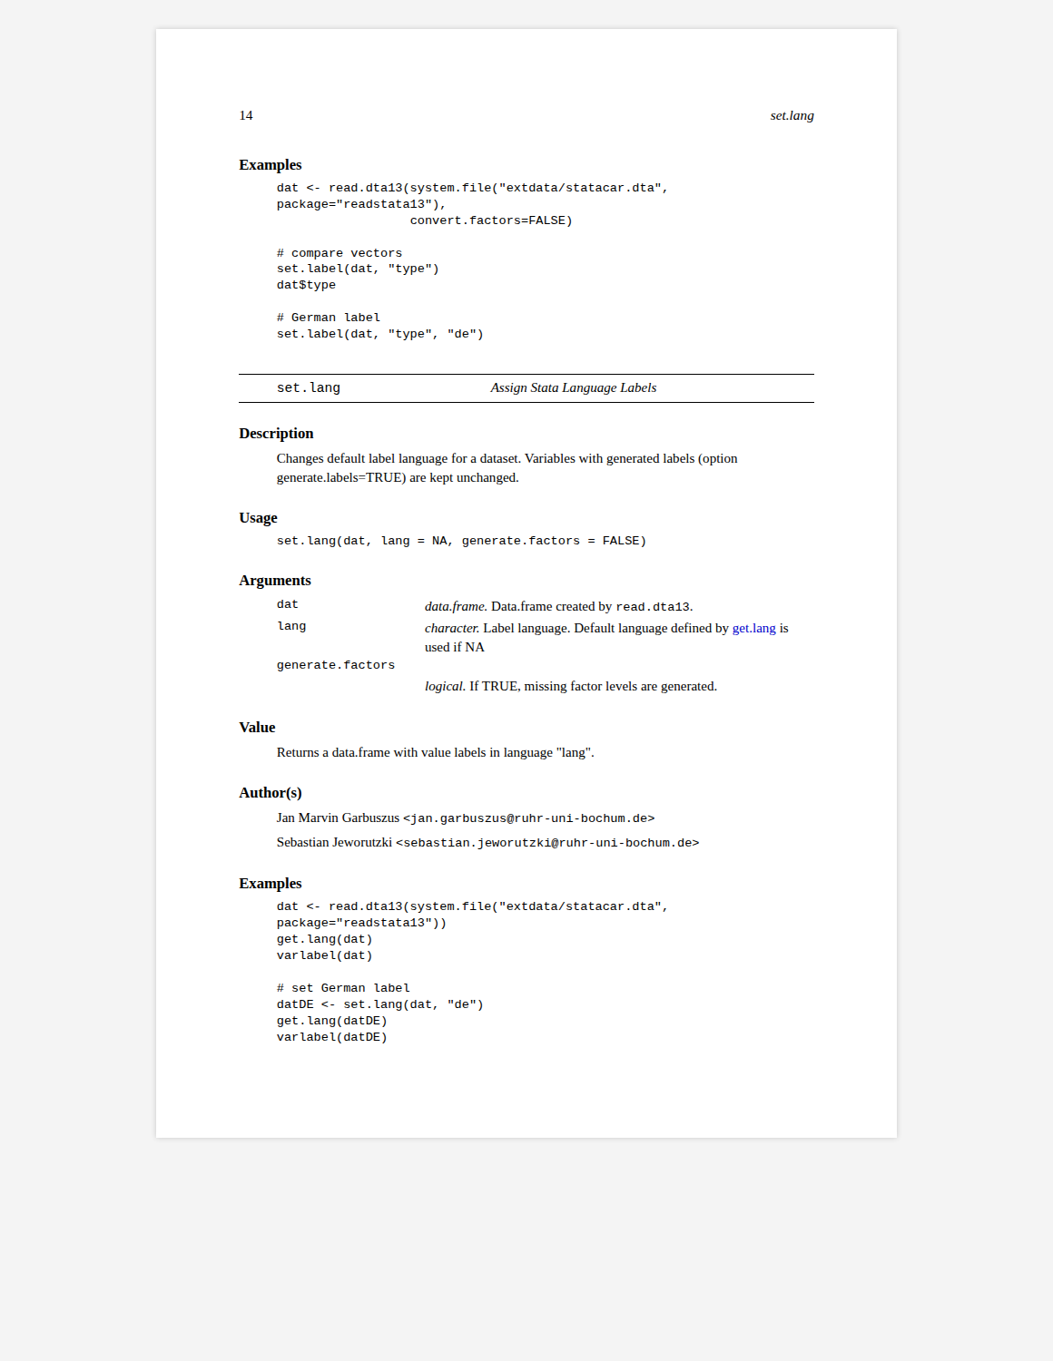14 set.lang
Examples
dat <- read.dta13(system.file("extdata/statacar.dta", package="readstata13"),
                  convert.factors=FALSE)

# compare vectors
set.label(dat, "type")
dat$type

# German label
set.label(dat, "type", "de")
set.lang Assign Stata Language Labels
Description
Changes default label language for a dataset. Variables with generated labels (option generate.labels=TRUE) are kept unchanged.
Usage
set.lang(dat, lang = NA, generate.factors = FALSE)
Arguments
| dat | data.frame. Data.frame created by read.dta13 . |
| lang | character. Label language. Default language defined by get.lang is used if NA |
| generate.factors | |
| | logical. If TRUE, missing factor levels are generated. |
Value
Returns a data.frame with value labels in language "lang".
Author(s)
Jan Marvin Garbuszus <jan.garbuszus@ruhr-uni-bochum.de>
Sebastian Jeworutzki <sebastian.jeworutzki@ruhr-uni-bochum.de>
Examples
dat <- read.dta13(system.file("extdata/statacar.dta", package="readstata13"))
get.lang(dat)
varlabel(dat)

# set German label
datDE <- set.lang(dat, "de")
get.lang(datDE)
varlabel(datDE)